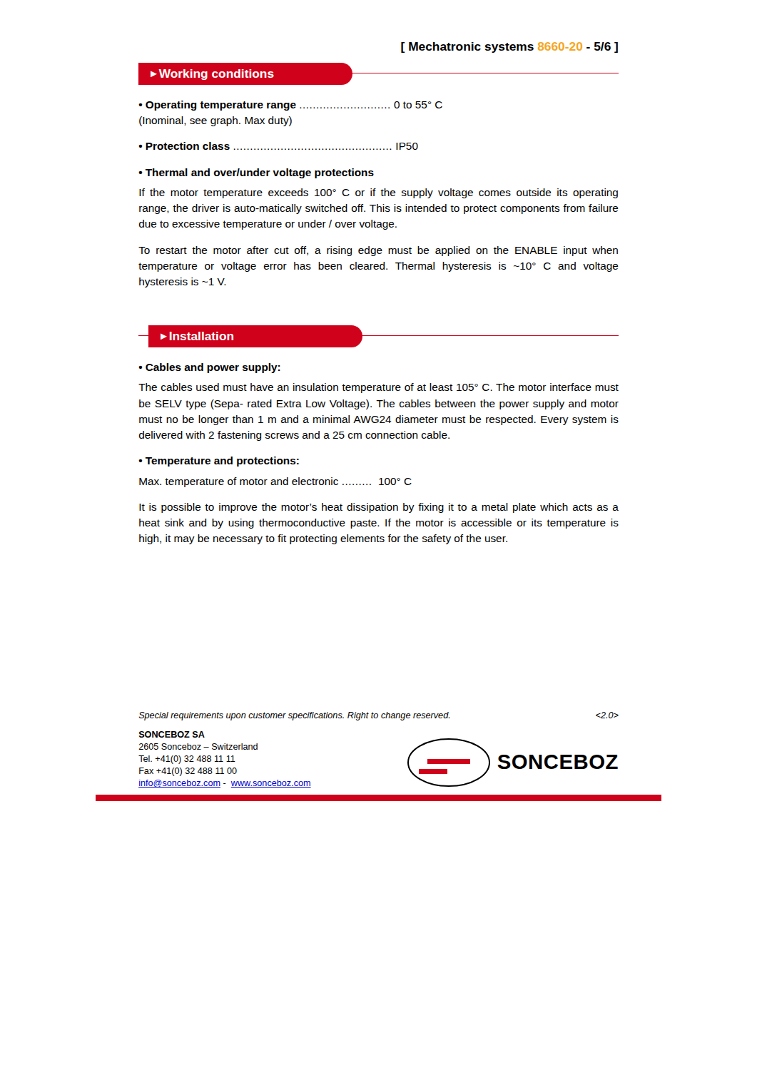[ Mechatronic systems 8660-20 - 5/6 ]
►Working conditions
• Operating temperature range ........................... 0 to 55° C
(Inominal, see graph. Max duty)
• Protection class ............................................... IP50
• Thermal and over/under voltage protections
If the motor temperature exceeds 100° C or if the supply voltage comes outside its operating range, the driver is auto-matically switched off. This is intended to protect components from failure due to excessive temperature or under / over voltage.
To restart the motor after cut off, a rising edge must be applied on the ENABLE input when temperature or voltage error has been cleared. Thermal hysteresis is ~10° C and voltage hysteresis is ~1 V.
►Installation
• Cables and power supply:
The cables used must have an insulation temperature of at least 105° C. The motor interface must be SELV type (Sepa- rated Extra Low Voltage). The cables between the power supply and motor must no be longer than 1 m and a minimal AWG24 diameter must be respected. Every system is delivered with 2 fastening screws and a 25 cm connection cable.
• Temperature and protections:
Max. temperature of motor and electronic ......... 100° C
It is possible to improve the motor’s heat dissipation by fixing it to a metal plate which acts as a heat sink and by using thermoconductive paste. If the motor is accessible or its temperature is high, it may be necessary to fit protecting elements for the safety of the user.
Special requirements upon customer specifications. Right to change reserved. <2.0>
SONCEBOZ SA
2605 Sonceboz – Switzerland
Tel. +41(0) 32 488 11 11
Fax +41(0) 32 488 11 00
info@sonceboz.com - www.sonceboz.com
SONCEBOZ